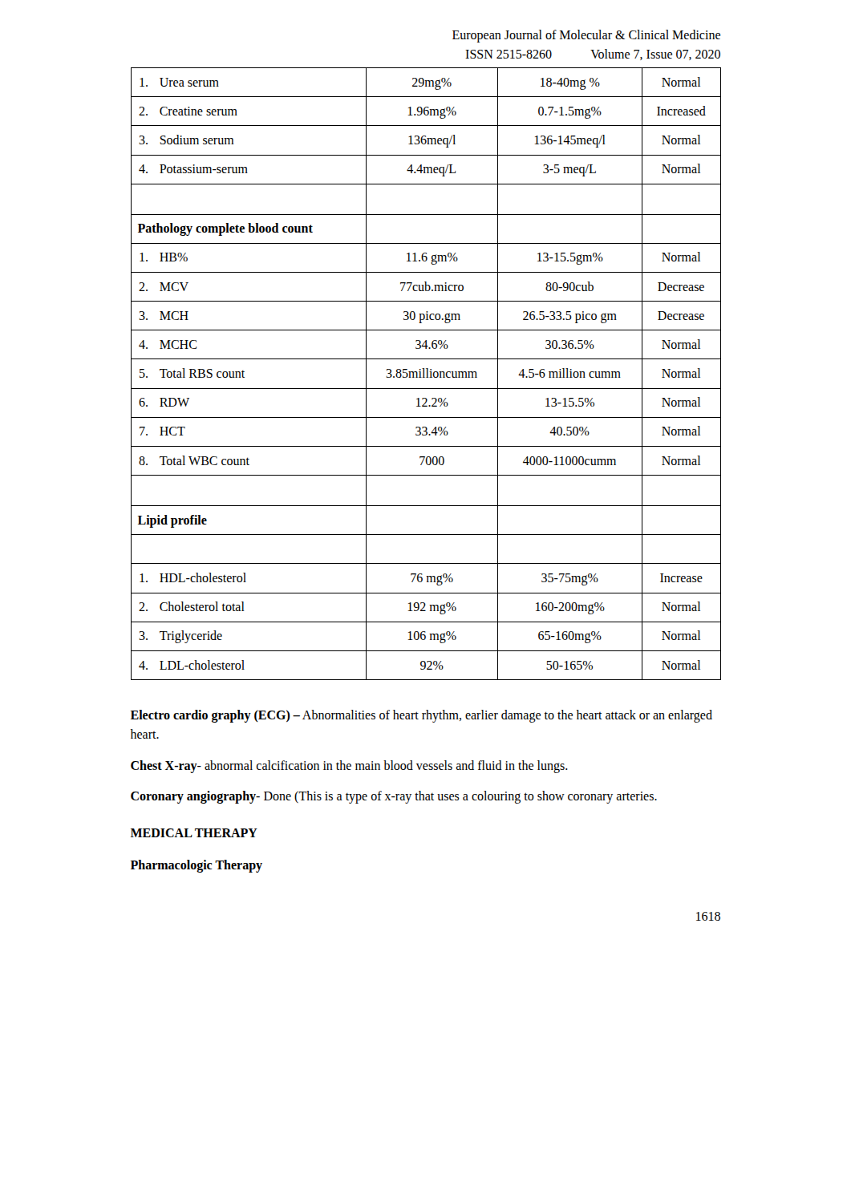European Journal of Molecular & Clinical Medicine ISSN 2515-8260 Volume 7, Issue 07, 2020
| 1. Urea serum | 29mg% | 18-40mg % | Normal |
| 2. Creatine serum | 1.96mg% | 0.7-1.5mg% | Increased |
| 3. Sodium serum | 136meq/l | 136-145meq/l | Normal |
| 4. Potassium-serum | 4.4meq/L | 3-5 meq/L | Normal |
| Pathology complete blood count | | | |
| 1. HB% | 11.6 gm% | 13-15.5gm% | Normal |
| 2. MCV | 77cub.micro | 80-90cub | Decrease |
| 3. MCH | 30 pico.gm | 26.5-33.5 pico gm | Decrease |
| 4. MCHC | 34.6% | 30.36.5% | Normal |
| 5. Total RBS count | 3.85millioncumm | 4.5-6 million cumm | Normal |
| 6. RDW | 12.2% | 13-15.5% | Normal |
| 7. HCT | 33.4% | 40.50% | Normal |
| 8. Total WBC count | 7000 | 4000-11000cumm | Normal |
| Lipid profile | | | |
| 1. HDL-cholesterol | 76 mg% | 35-75mg% | Increase |
| 2. Cholesterol total | 192 mg% | 160-200mg% | Normal |
| 3. Triglyceride | 106 mg% | 65-160mg% | Normal |
| 4. LDL-cholesterol | 92% | 50-165% | Normal |
Electro cardio graphy (ECG) – Abnormalities of heart rhythm, earlier damage to the heart attack or an enlarged heart.
Chest X-ray- abnormal calcification in the main blood vessels and fluid in the lungs.
Coronary angiography- Done (This is a type of x-ray that uses a colouring to show coronary arteries.
MEDICAL THERAPY
Pharmacologic Therapy
1618